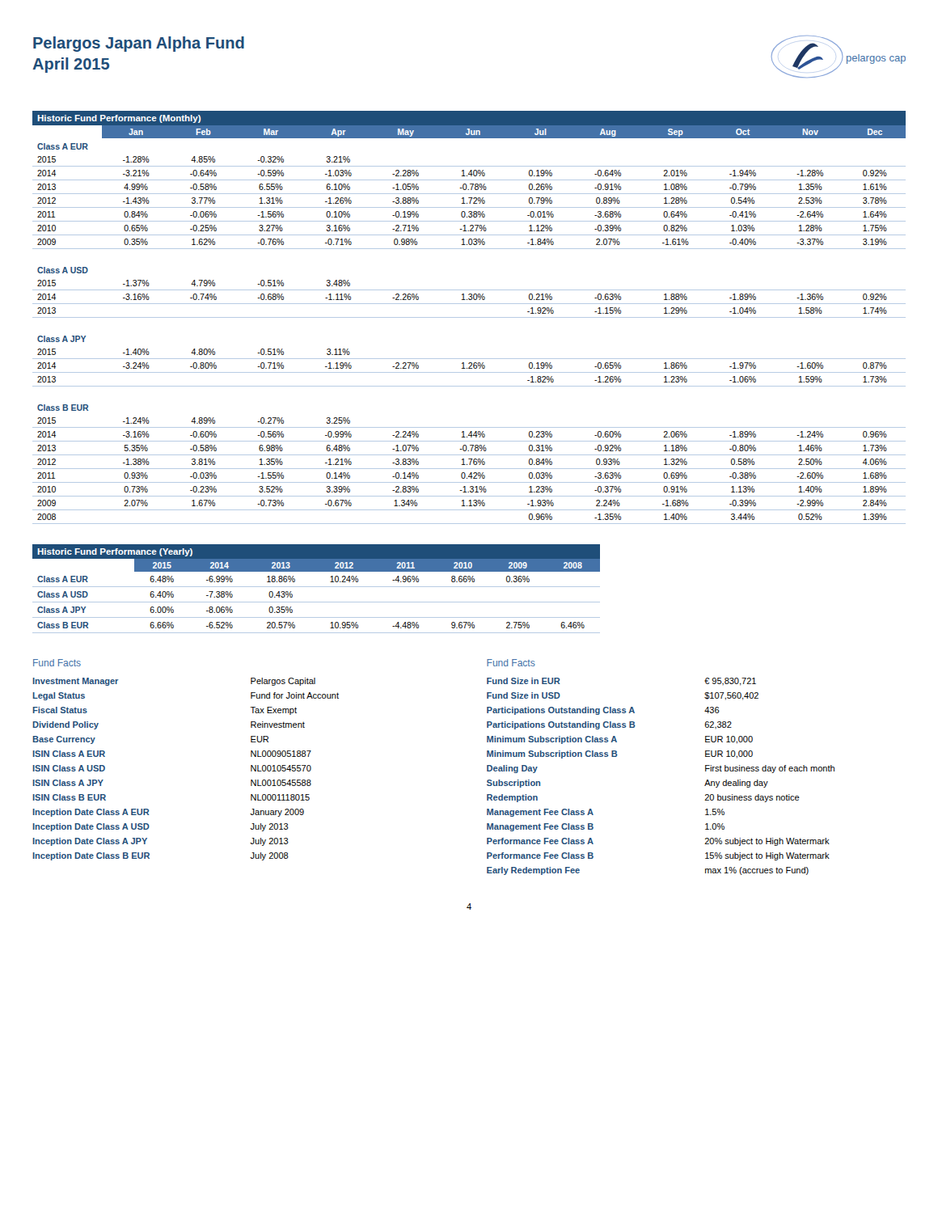Pelargos Japan Alpha Fund
April 2015
pelargos capital
| Historic Fund Performance (Monthly) |
| | Jan | Feb | Mar | Apr | May | Jun | Jul | Aug | Sep | Oct | Nov | Dec |
| Class A EUR |
| 2015 | -1.28% | 4.85% | -0.32% | 3.21% | | | | | | | | |
| 2014 | -3.21% | -0.64% | -0.59% | -1.03% | -2.28% | 1.40% | 0.19% | -0.64% | 2.01% | -1.94% | -1.28% | 0.92% |
| 2013 | 4.99% | -0.58% | 6.55% | 6.10% | -1.05% | -0.78% | 0.26% | -0.91% | 1.08% | -0.79% | 1.35% | 1.61% |
| 2012 | -1.43% | 3.77% | 1.31% | -1.26% | -3.88% | 1.72% | 0.79% | 0.89% | 1.28% | 0.54% | 2.53% | 3.78% |
| 2011 | 0.84% | -0.06% | -1.56% | 0.10% | -0.19% | 0.38% | -0.01% | -3.68% | 0.64% | -0.41% | -2.64% | 1.64% |
| 2010 | 0.65% | -0.25% | 3.27% | 3.16% | -2.71% | -1.27% | 1.12% | -0.39% | 0.82% | 1.03% | 1.28% | 1.75% |
| 2009 | 0.35% | 1.62% | -0.76% | -0.71% | 0.98% | 1.03% | -1.84% | 2.07% | -1.61% | -0.40% | -3.37% | 3.19% |
| Class A USD |
| 2015 | -1.37% | 4.79% | -0.51% | 3.48% | | | | | | | | |
| 2014 | -3.16% | -0.74% | -0.68% | -1.11% | -2.26% | 1.30% | 0.21% | -0.63% | 1.88% | -1.89% | -1.36% | 0.92% |
| 2013 | | | | | | | -1.92% | -1.15% | 1.29% | -1.04% | 1.58% | 1.74% |
| Class A JPY |
| 2015 | -1.40% | 4.80% | -0.51% | 3.11% | | | | | | | | |
| 2014 | -3.24% | -0.80% | -0.71% | -1.19% | -2.27% | 1.26% | 0.19% | -0.65% | 1.86% | -1.97% | -1.60% | 0.87% |
| 2013 | | | | | | | -1.82% | -1.26% | 1.23% | -1.06% | 1.59% | 1.73% |
| Class B EUR |
| 2015 | -1.24% | 4.89% | -0.27% | 3.25% | | | | | | | | |
| 2014 | -3.16% | -0.60% | -0.56% | -0.99% | -2.24% | 1.44% | 0.23% | -0.60% | 2.06% | -1.89% | -1.24% | 0.96% |
| 2013 | 5.35% | -0.58% | 6.98% | 6.48% | -1.07% | -0.78% | 0.31% | -0.92% | 1.18% | -0.80% | 1.46% | 1.73% |
| 2012 | -1.38% | 3.81% | 1.35% | -1.21% | -3.83% | 1.76% | 0.84% | 0.93% | 1.32% | 0.58% | 2.50% | 4.06% |
| 2011 | 0.93% | -0.03% | -1.55% | 0.14% | -0.14% | 0.42% | 0.03% | -3.63% | 0.69% | -0.38% | -2.60% | 1.68% |
| 2010 | 0.73% | -0.23% | 3.52% | 3.39% | -2.83% | -1.31% | 1.23% | -0.37% | 0.91% | 1.13% | 1.40% | 1.89% |
| 2009 | 2.07% | 1.67% | -0.73% | -0.67% | 1.34% | 1.13% | -1.93% | 2.24% | -1.68% | -0.39% | -2.99% | 2.84% |
| 2008 | | | | | | | 0.96% | -1.35% | 1.40% | 3.44% | 0.52% | 1.39% |
| Historic Fund Performance (Yearly) |
| | 2015 | 2014 | 2013 | 2012 | 2011 | 2010 | 2009 | 2008 |
| Class A EUR | 6.48% | -6.99% | 18.86% | 10.24% | -4.96% | 8.66% | 0.36% | |
| Class A USD | 6.40% | -7.38% | 0.43% | | | | | |
| Class A JPY | 6.00% | -8.06% | 0.35% | | | | | |
| Class B EUR | 6.66% | -6.52% | 20.57% | 10.95% | -4.48% | 9.67% | 2.75% | 6.46% |
Fund Facts
| Investment Manager | Pelargos Capital |
| Legal Status | Fund for Joint Account |
| Fiscal Status | Tax Exempt |
| Dividend Policy | Reinvestment |
| Base Currency | EUR |
| ISIN Class A EUR | NL0009051887 |
| ISIN Class A USD | NL0010545570 |
| ISIN Class A JPY | NL0010545588 |
| ISIN Class B EUR | NL0001118015 |
| Inception Date Class A EUR | January 2009 |
| Inception Date Class A USD | July 2013 |
| Inception Date Class A JPY | July 2013 |
| Inception Date Class B EUR | July 2008 |
Fund Facts
| Fund Size in EUR | € 95,830,721 |
| Fund Size in USD | $107,560,402 |
| Participations Outstanding Class A | 436 |
| Participations Outstanding Class B | 62,382 |
| Minimum Subscription Class A | EUR 10,000 |
| Minimum Subscription Class B | EUR 10,000 |
| Dealing Day | First business day of each month |
| Subscription | Any dealing day |
| Redemption | 20 business days notice |
| Management Fee Class A | 1.5% |
| Management Fee Class B | 1.0% |
| Performance Fee Class A | 20% subject to High Watermark |
| Performance Fee Class B | 15% subject to High Watermark |
| Early Redemption Fee | max 1% (accrues to Fund) |
4